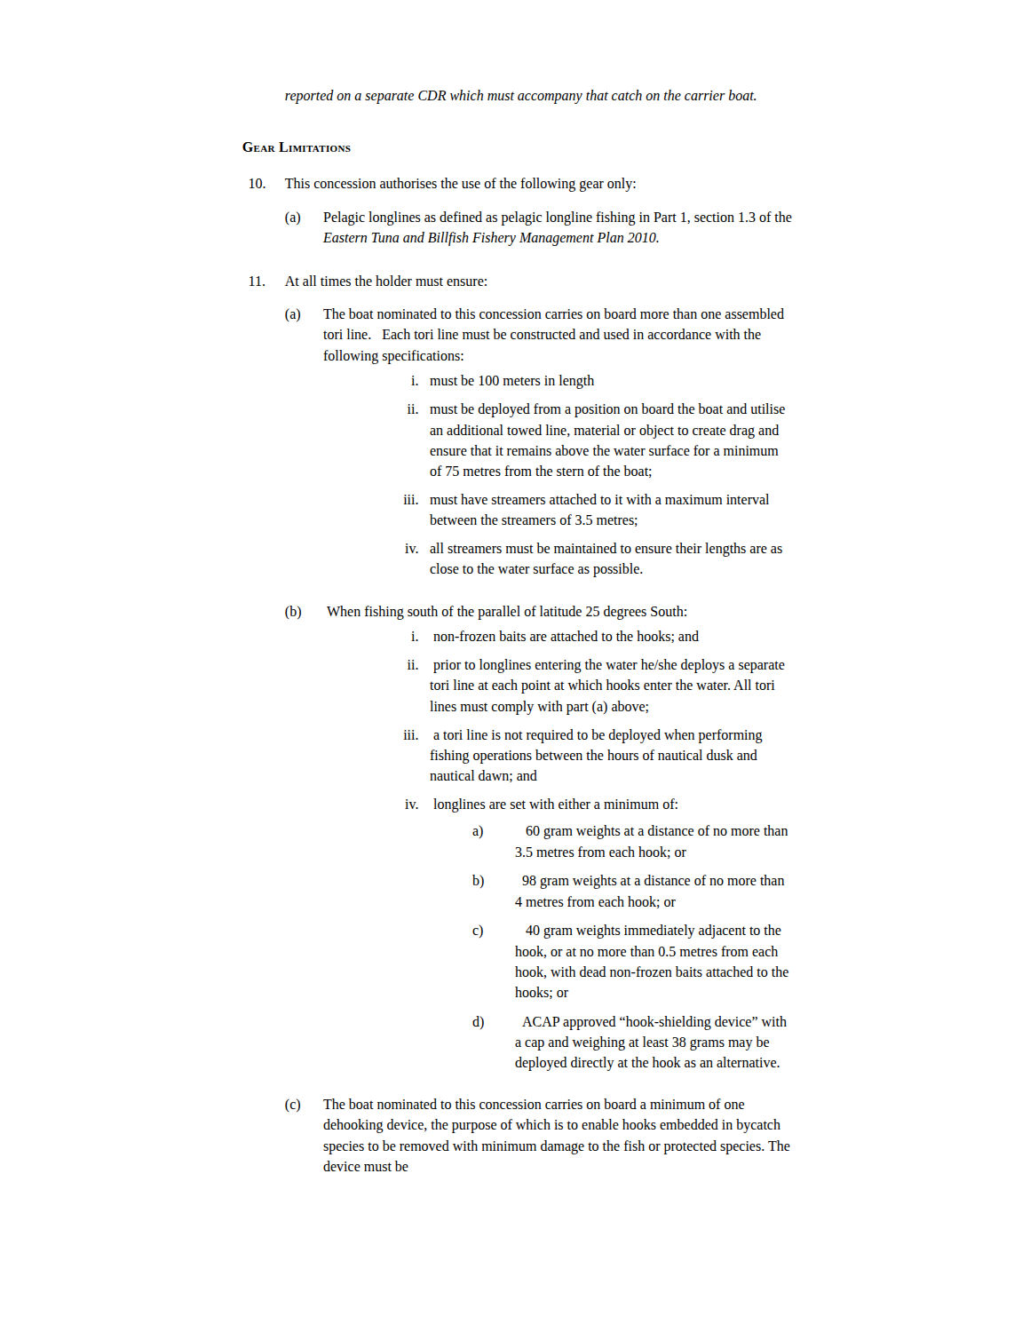reported on a separate CDR which must accompany that catch on the carrier boat.
Gear Limitations
10.
This concession authorises the use of the following gear only:
(a)
Pelagic longlines as defined as pelagic longline fishing in Part 1, section 1.3 of the Eastern Tuna and Billfish Fishery Management Plan 2010.
11.
At all times the holder must ensure:
(a)
The boat nominated to this concession carries on board more than one assembled tori line. Each tori line must be constructed and used in accordance with the following specifications:
i. must be 100 meters in length
ii. must be deployed from a position on board the boat and utilise an additional towed line, material or object to create drag and ensure that it remains above the water surface for a minimum of 75 metres from the stern of the boat;
iii. must have streamers attached to it with a maximum interval between the streamers of 3.5 metres;
iv. all streamers must be maintained to ensure their lengths are as close to the water surface as possible.
(b)
When fishing south of the parallel of latitude 25 degrees South:
i. non-frozen baits are attached to the hooks; and
ii. prior to longlines entering the water he/she deploys a separate tori line at each point at which hooks enter the water. All tori lines must comply with part (a) above;
iii. a tori line is not required to be deployed when performing fishing operations between the hours of nautical dusk and nautical dawn; and
iv. longlines are set with either a minimum of:
a) 60 gram weights at a distance of no more than 3.5 metres from each hook; or
b) 98 gram weights at a distance of no more than 4 metres from each hook; or
c) 40 gram weights immediately adjacent to the hook, or at no more than 0.5 metres from each hook, with dead non-frozen baits attached to the hooks; or
d) ACAP approved “hook-shielding device” with a cap and weighing at least 38 grams may be deployed directly at the hook as an alternative.
(c)
The boat nominated to this concession carries on board a minimum of one dehooking device, the purpose of which is to enable hooks embedded in bycatch species to be removed with minimum damage to the fish or protected species. The device must be